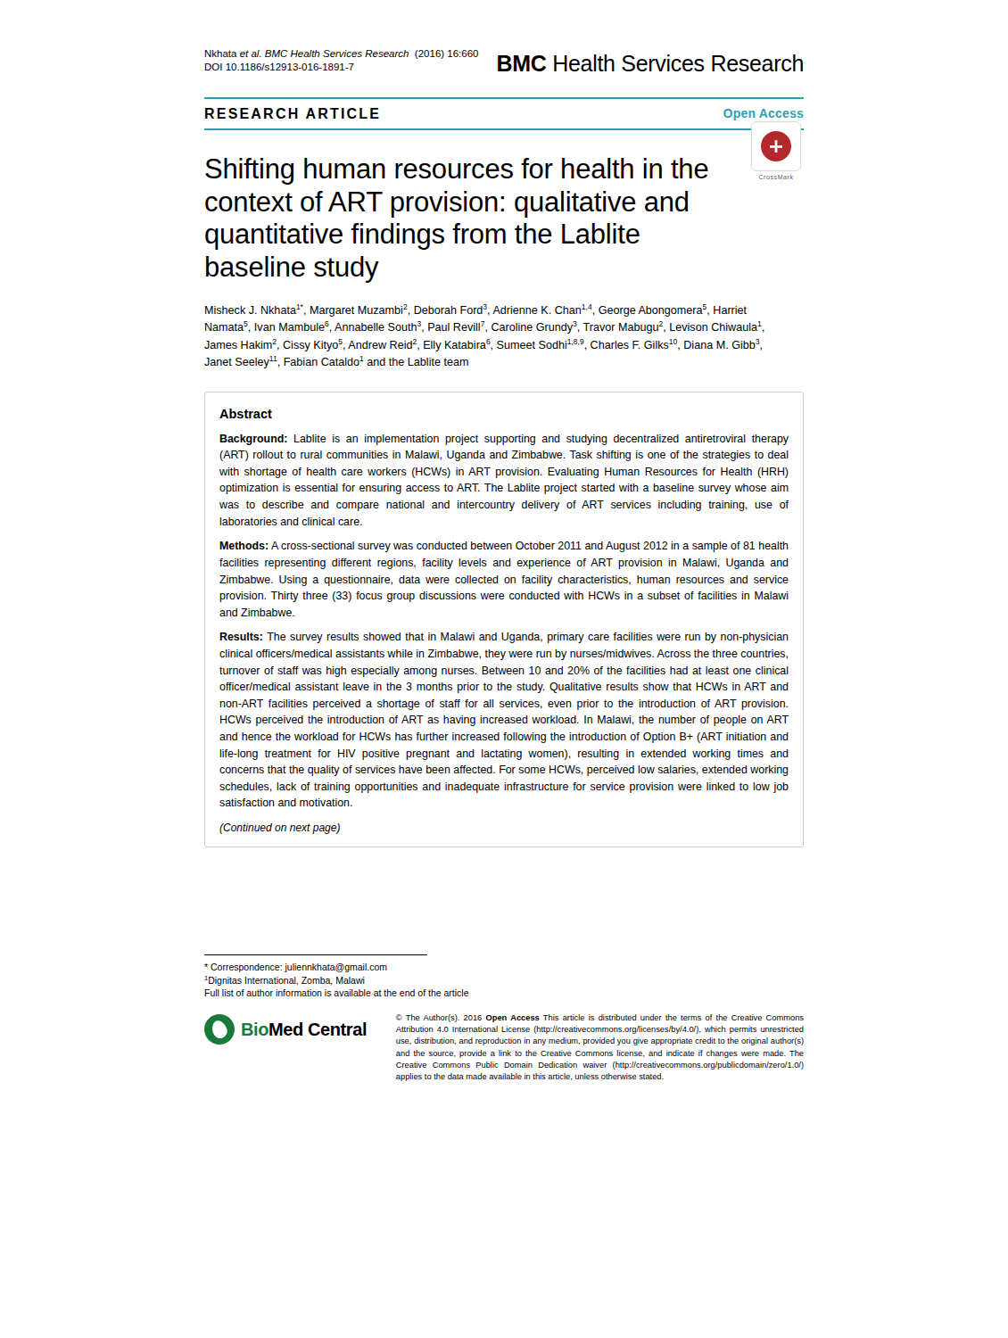Nkhata et al. BMC Health Services Research (2016) 16:660
DOI 10.1186/s12913-016-1891-7
BMC Health Services Research
RESEARCH ARTICLE
Open Access
CrossMark
Shifting human resources for health in the context of ART provision: qualitative and quantitative findings from the Lablite baseline study
Misheck J. Nkhata1*, Margaret Muzambi2, Deborah Ford3, Adrienne K. Chan1,4, George Abongomera5, Harriet Namata5, Ivan Mambule6, Annabelle South3, Paul Revill7, Caroline Grundy3, Travor Mabugu2, Levison Chiwaula1, James Hakim2, Cissy Kityo5, Andrew Reid2, Elly Katabira6, Sumeet Sodhi1,8,9, Charles F. Gilks10, Diana M. Gibb3, Janet Seeley11, Fabian Cataldo1 and the Lablite team
Abstract
Background: Lablite is an implementation project supporting and studying decentralized antiretroviral therapy (ART) rollout to rural communities in Malawi, Uganda and Zimbabwe. Task shifting is one of the strategies to deal with shortage of health care workers (HCWs) in ART provision. Evaluating Human Resources for Health (HRH) optimization is essential for ensuring access to ART. The Lablite project started with a baseline survey whose aim was to describe and compare national and intercountry delivery of ART services including training, use of laboratories and clinical care.
Methods: A cross-sectional survey was conducted between October 2011 and August 2012 in a sample of 81 health facilities representing different regions, facility levels and experience of ART provision in Malawi, Uganda and Zimbabwe. Using a questionnaire, data were collected on facility characteristics, human resources and service provision. Thirty three (33) focus group discussions were conducted with HCWs in a subset of facilities in Malawi and Zimbabwe.
Results: The survey results showed that in Malawi and Uganda, primary care facilities were run by non-physician clinical officers/medical assistants while in Zimbabwe, they were run by nurses/midwives. Across the three countries, turnover of staff was high especially among nurses. Between 10 and 20% of the facilities had at least one clinical officer/medical assistant leave in the 3 months prior to the study. Qualitative results show that HCWs in ART and non-ART facilities perceived a shortage of staff for all services, even prior to the introduction of ART provision. HCWs perceived the introduction of ART as having increased workload. In Malawi, the number of people on ART and hence the workload for HCWs has further increased following the introduction of Option B+ (ART initiation and life-long treatment for HIV positive pregnant and lactating women), resulting in extended working times and concerns that the quality of services have been affected. For some HCWs, perceived low salaries, extended working schedules, lack of training opportunities and inadequate infrastructure for service provision were linked to low job satisfaction and motivation.
(Continued on next page)
* Correspondence: juliennkhata@gmail.com
1Dignitas International, Zomba, Malawi
Full list of author information is available at the end of the article
Bio Med Central
© The Author(s). 2016 Open Access This article is distributed under the terms of the Creative Commons Attribution 4.0 International License (http://creativecommons.org/licenses/by/4.0/), which permits unrestricted use, distribution, and reproduction in any medium, provided you give appropriate credit to the original author(s) and the source, provide a link to the Creative Commons license, and indicate if changes were made. The Creative Commons Public Domain Dedication waiver (http://creativecommons.org/publicdomain/zero/1.0/) applies to the data made available in this article, unless otherwise stated.